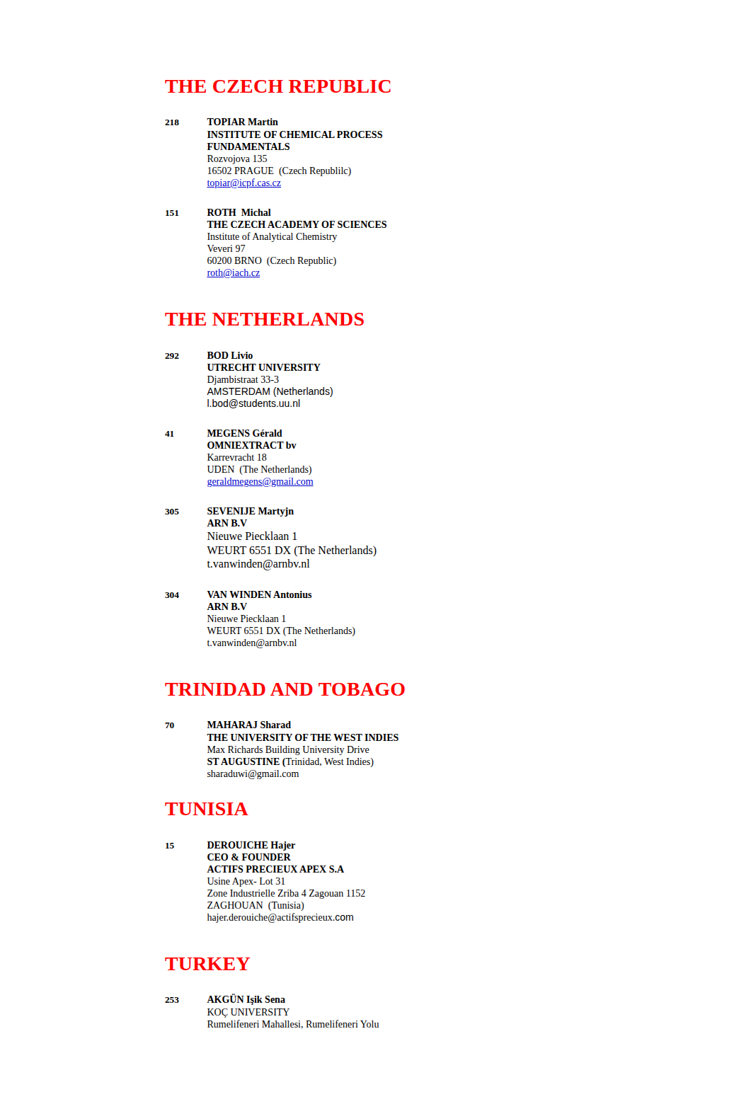THE CZECH REPUBLIC
218
TOPIAR Martin
INSTITUTE OF CHEMICAL PROCESS
FUNDAMENTALS
Rozvojova 135
16502 PRAGUE (Czech Republilc)
topiar@icpf.cas.cz
151
ROTH Michal
THE CZECH ACADEMY OF SCIENCES
Institute of Analytical Chemistry
Veveri 97
60200 BRNO (Czech Republic)
roth@iach.cz
THE NETHERLANDS
292
BOD Livio
UTRECHT UNIVERSITY
Djambistraat 33-3
AMSTERDAM (Netherlands)
l.bod@students.uu.nl
41
MEGENS Gérald
OMNIEXTRACT bv
Karrevracht 18
UDEN (The Netherlands)
geraldmegens@gmail.com
305
SEVENIJE Martyjn
ARN B.V
Nieuwe Piecklaan 1
WEURT 6551 DX (The Netherlands)
t.vanwinden@arnbv.nl
304
VAN WINDEN Antonius
ARN B.V
Nieuwe Piecklaan 1
WEURT 6551 DX (The Netherlands)
t.vanwinden@arnbv.nl
TRINIDAD AND TOBAGO
70
MAHARAJ Sharad
THE UNIVERSITY OF THE WEST INDIES
Max Richards Building University Drive
ST AUGUSTINE (Trinidad, West Indies)
sharaduwi@gmail.com
TUNISIA
15
DEROUICHE Hajer
CEO & FOUNDER
ACTIFS PRECIEUX APEX S.A
Usine Apex- Lot 31
Zone Industrielle Zriba 4 Zagouan 1152
ZAGHOUAN (Tunisia)
hajer.derouiche@actifsprecieux.com
TURKEY
253
AKGÜN Işik Sena
KOÇ UNIVERSITY
Rumelifeneri Mahallesi, Rumelifeneri Yolu